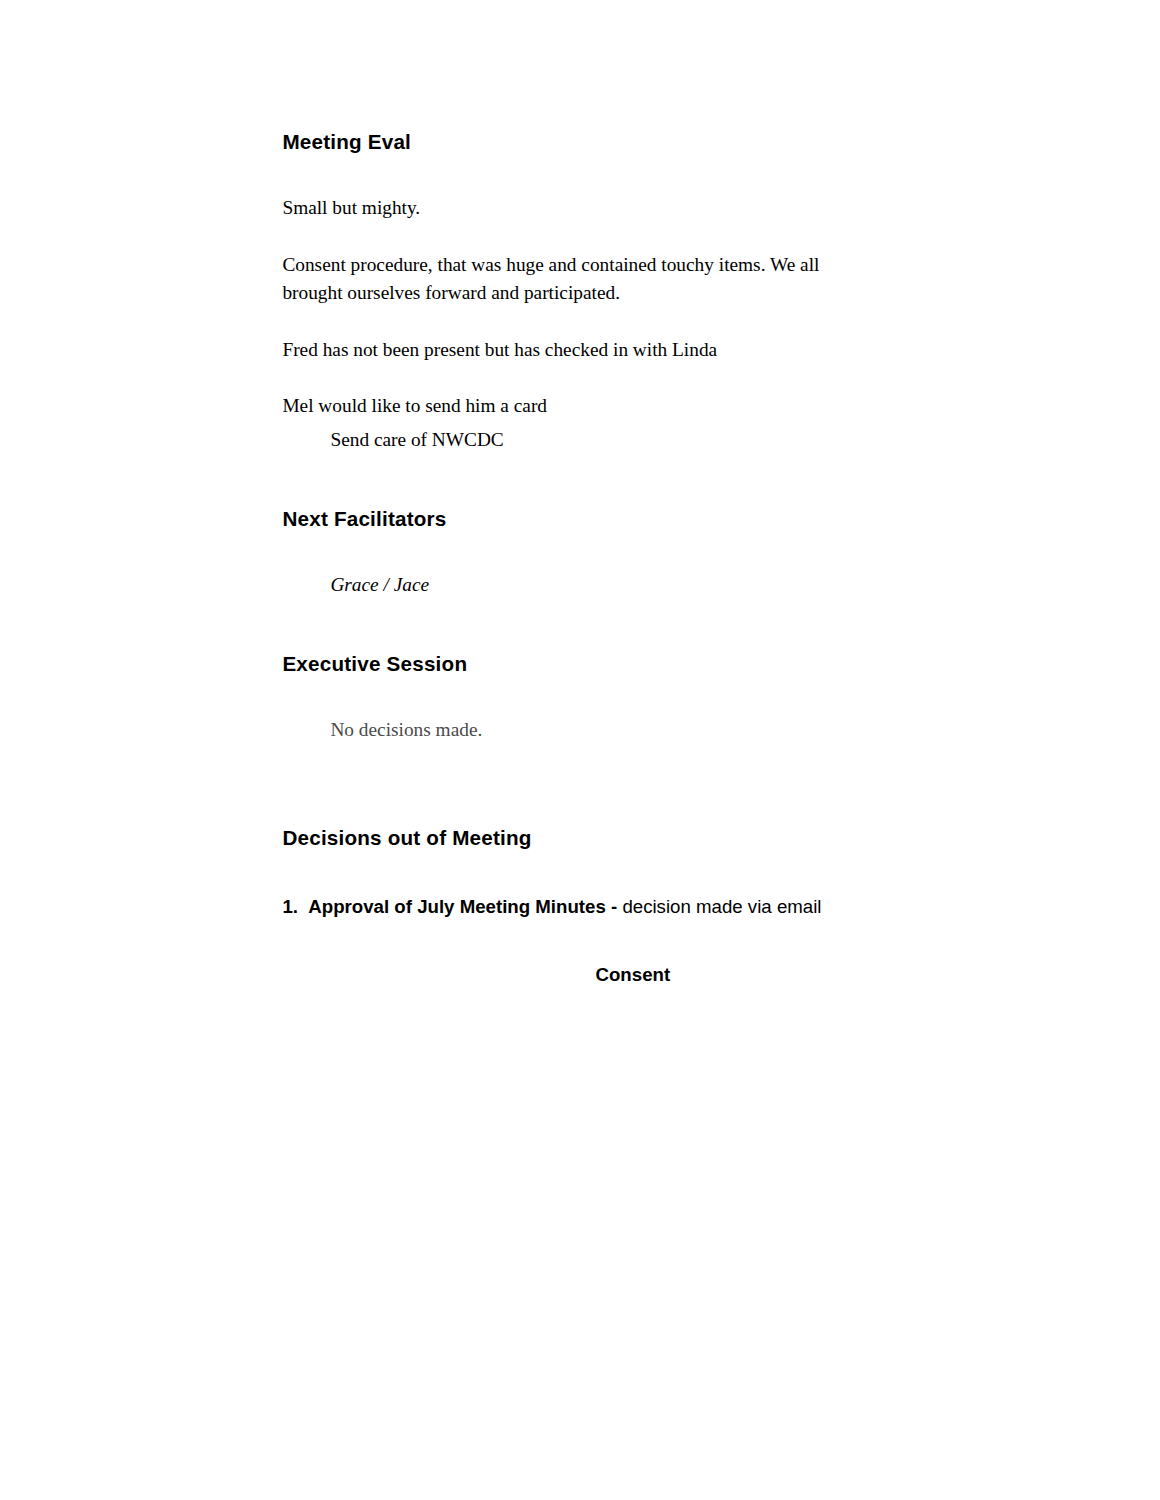Meeting Eval
Small but mighty.
Consent procedure, that was huge and contained touchy items. We all brought ourselves forward and participated.
Fred has not been present but has checked in with Linda
Mel would like to send him a card
Send care of NWCDC
Next Facilitators
Grace / Jace
Executive Session
No decisions made.
Decisions out of Meeting
1. Approval of July Meeting Minutes - decision made via email
Consent